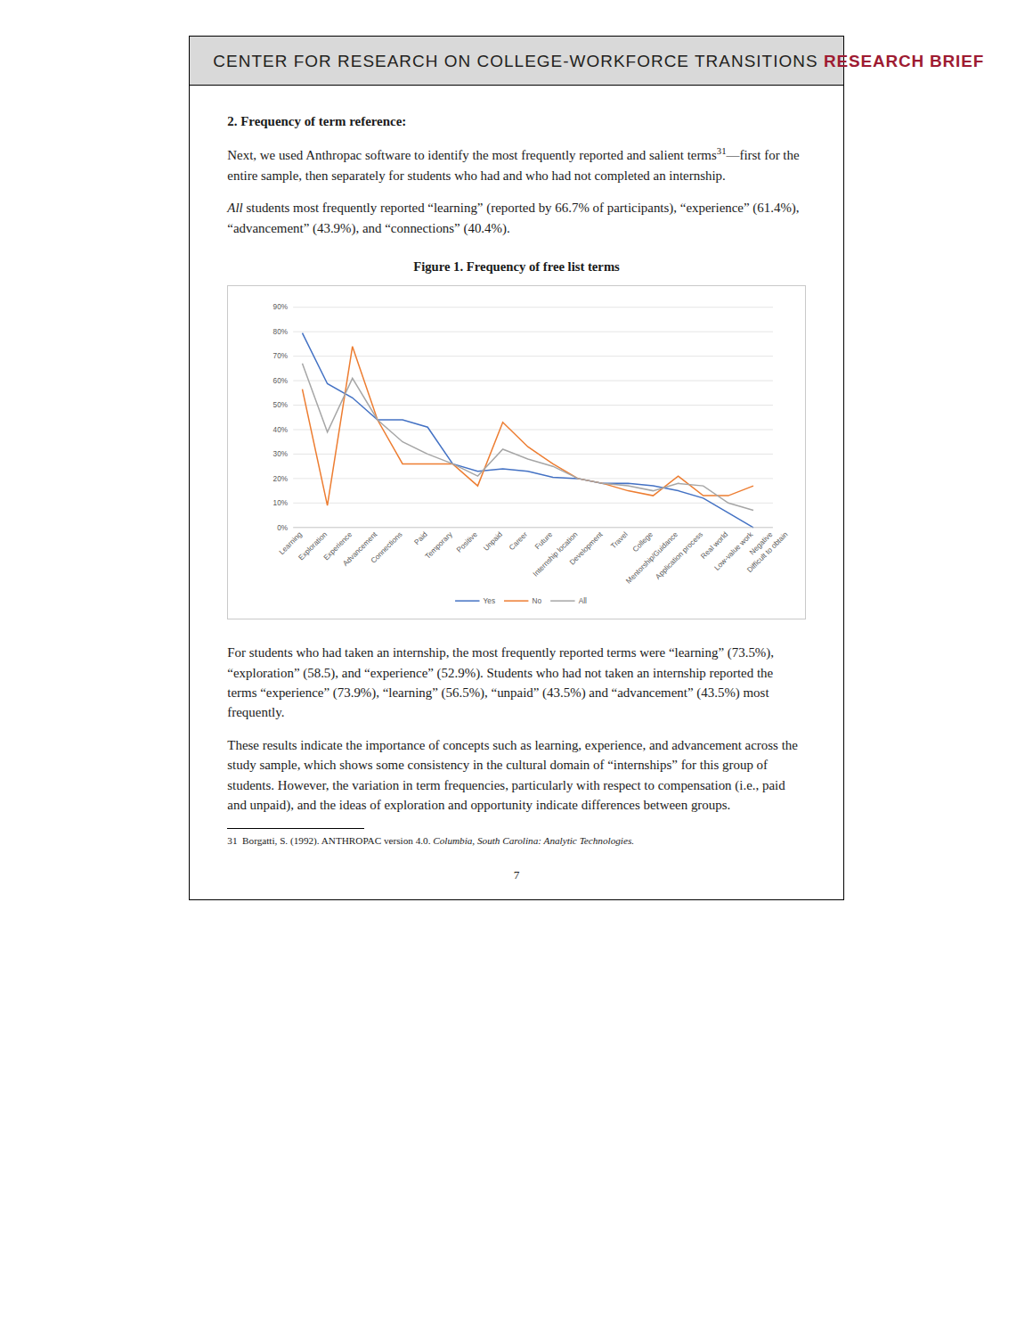Center for Research on College-Workforce Transitions Research Brief
2. Frequency of term reference:
Next, we used Anthropac software to identify the most frequently reported and salient terms31—first for the entire sample, then separately for students who had and who had not completed an internship.
All students most frequently reported “learning” (reported by 66.7% of participants), “experience” (61.4%), “advancement” (43.9%), and “connections” (40.4%).
Figure 1. Frequency of free list terms
90% 80% 70% 60% 50% 40% 30% 20% 10% 0% Learning Exploration Experience Advancement Connections Paid Temporary Positive Unpaid Career Future Internship location Development Travel College Mentorship/Guidance Application process Real world Low-value work Negative Difficult to obtain Yes No All
For students who had taken an internship, the most frequently reported terms were “learning” (73.5%), “exploration” (58.5), and “experience” (52.9%). Students who had not taken an internship reported the terms “experience” (73.9%), “learning” (56.5%), “unpaid” (43.5%) and “advancement” (43.5%) most frequently.
These results indicate the importance of concepts such as learning, experience, and advancement across the study sample, which shows some consistency in the cultural domain of “internships” for this group of students. However, the variation in term frequencies, particularly with respect to compensation (i.e., paid and unpaid), and the ideas of exploration and opportunity indicate differences between groups.
31 Borgatti, S. (1992). ANTHROPAC version 4.0. Columbia, South Carolina: Analytic Technologies.
7